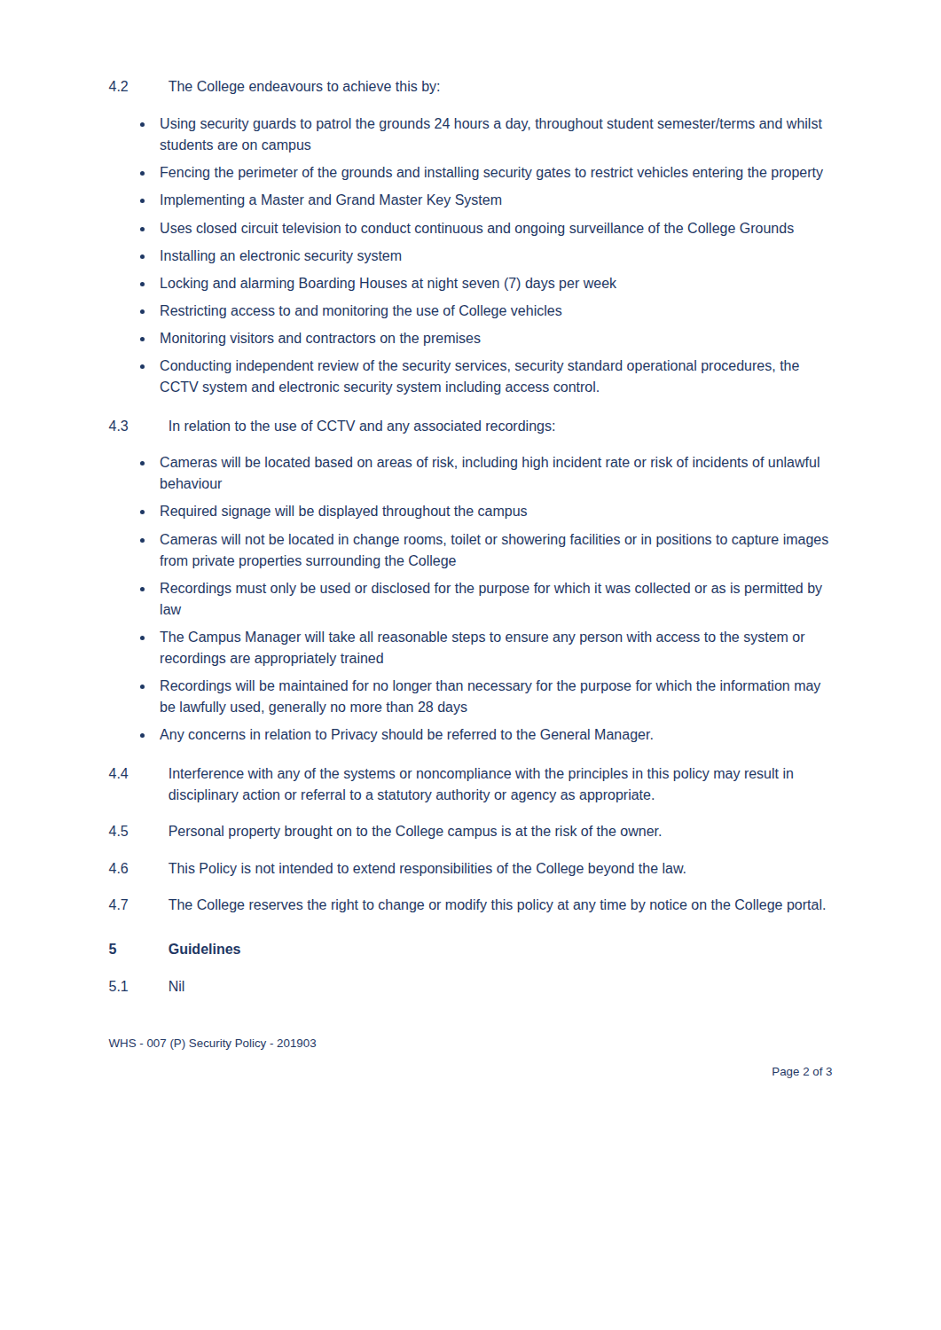4.2
The College endeavours to achieve this by:
Using security guards to patrol the grounds 24 hours a day, throughout student semester/terms and whilst students are on campus
Fencing the perimeter of the grounds and installing security gates to restrict vehicles entering the property
Implementing a Master and Grand Master Key System
Uses closed circuit television to conduct continuous and ongoing surveillance of the College Grounds
Installing an electronic security system
Locking and alarming Boarding Houses at night seven (7) days per week
Restricting access to and monitoring the use of College vehicles
Monitoring visitors and contractors on the premises
Conducting independent review of the security services, security standard operational procedures, the CCTV system and electronic security system including access control.
4.3
In relation to the use of CCTV and any associated recordings:
Cameras will be located based on areas of risk, including high incident rate or risk of incidents of unlawful behaviour
Required signage will be displayed throughout the campus
Cameras will not be located in change rooms, toilet or showering facilities or in positions to capture images from private properties surrounding the College
Recordings must only be used or disclosed for the purpose for which it was collected or as is permitted by law
The Campus Manager will take all reasonable steps to ensure any person with access to the system or recordings are appropriately trained
Recordings will be maintained for no longer than necessary for the purpose for which the information may be lawfully used, generally no more than 28 days
Any concerns in relation to Privacy should be referred to the General Manager.
4.4
Interference with any of the systems or noncompliance with the principles in this policy may result in disciplinary action or referral to a statutory authority or agency as appropriate.
4.5
Personal property brought on to the College campus is at the risk of the owner.
4.6
This Policy is not intended to extend responsibilities of the College beyond the law.
4.7
The College reserves the right to change or modify this policy at any time by notice on the College portal.
5 Guidelines
5.1
Nil
WHS - 007 (P) Security Policy - 201903
Page 2 of 3